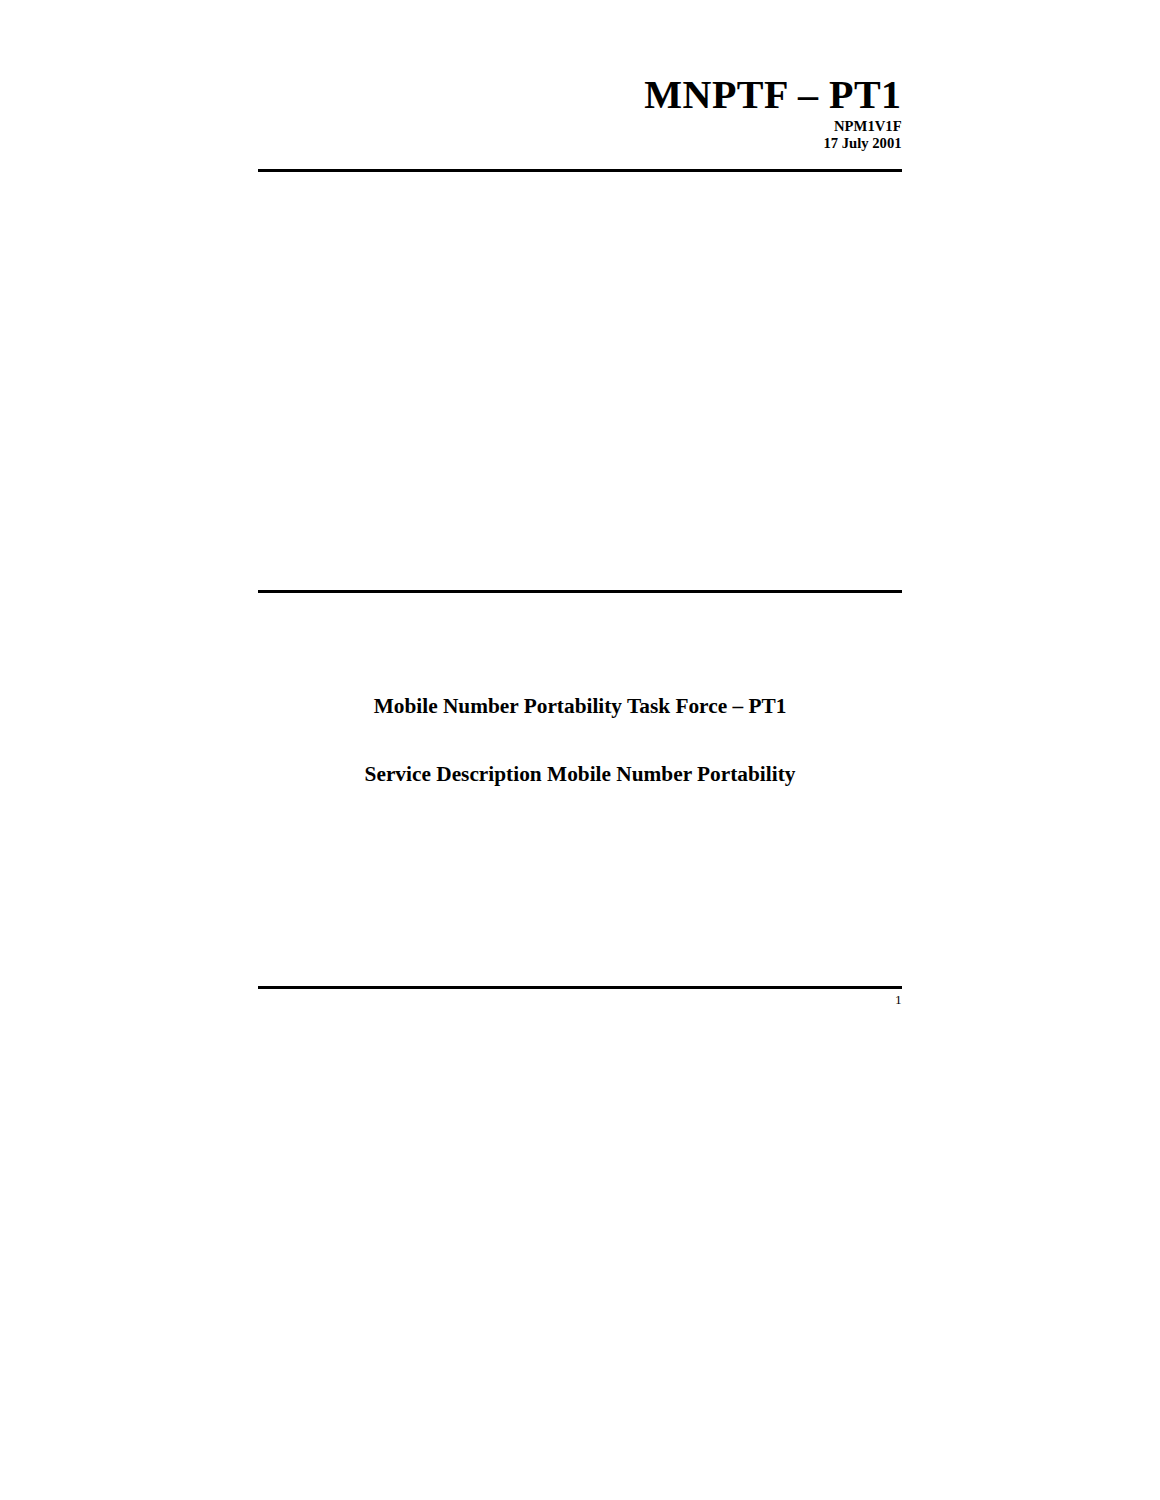MNPTF – PT1
NPM1V1F
17 July 2001
Mobile Number Portability Task Force – PT1
Service Description Mobile Number Portability
1